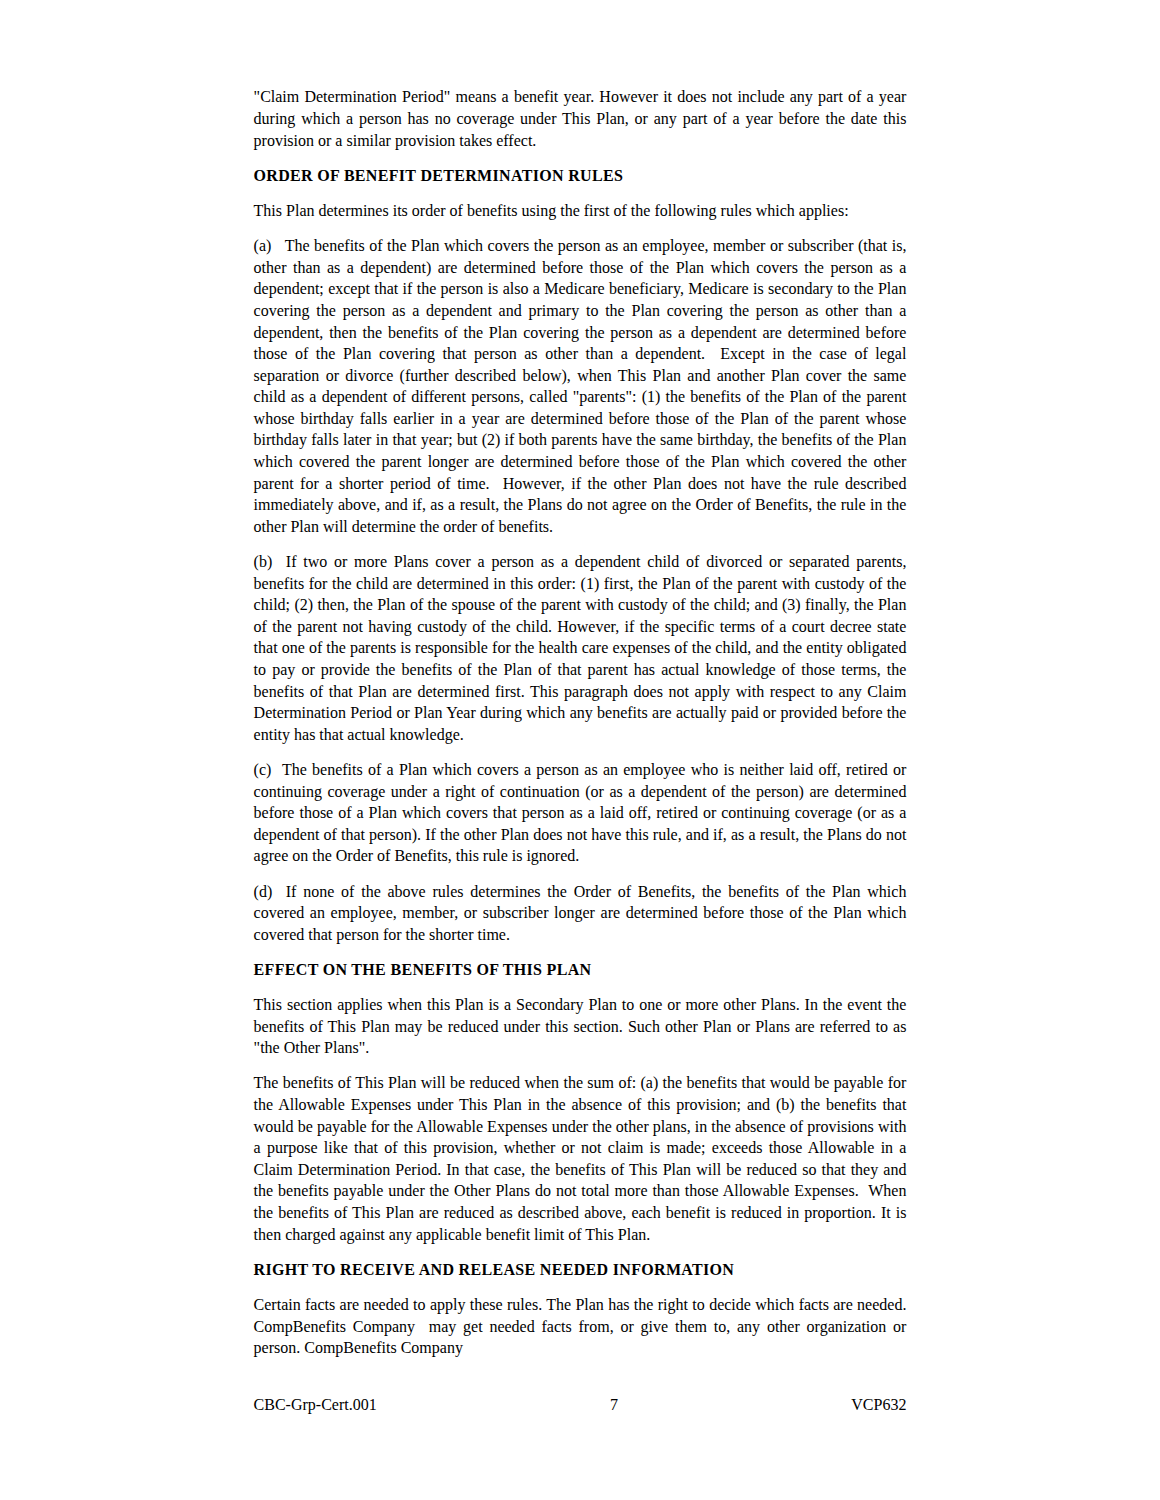"Claim Determination Period" means a benefit year. However it does not include any part of a year during which a person has no coverage under This Plan, or any part of a year before the date this provision or a similar provision takes effect.
Order of Benefit Determination Rules
This Plan determines its order of benefits using the first of the following rules which applies:
(a) The benefits of the Plan which covers the person as an employee, member or subscriber (that is, other than as a dependent) are determined before those of the Plan which covers the person as a dependent; except that if the person is also a Medicare beneficiary, Medicare is secondary to the Plan covering the person as a dependent and primary to the Plan covering the person as other than a dependent, then the benefits of the Plan covering the person as a dependent are determined before those of the Plan covering that person as other than a dependent. Except in the case of legal separation or divorce (further described below), when This Plan and another Plan cover the same child as a dependent of different persons, called "parents": (1) the benefits of the Plan of the parent whose birthday falls earlier in a year are determined before those of the Plan of the parent whose birthday falls later in that year; but (2) if both parents have the same birthday, the benefits of the Plan which covered the parent longer are determined before those of the Plan which covered the other parent for a shorter period of time. However, if the other Plan does not have the rule described immediately above, and if, as a result, the Plans do not agree on the Order of Benefits, the rule in the other Plan will determine the order of benefits.
(b) If two or more Plans cover a person as a dependent child of divorced or separated parents, benefits for the child are determined in this order: (1) first, the Plan of the parent with custody of the child; (2) then, the Plan of the spouse of the parent with custody of the child; and (3) finally, the Plan of the parent not having custody of the child. However, if the specific terms of a court decree state that one of the parents is responsible for the health care expenses of the child, and the entity obligated to pay or provide the benefits of the Plan of that parent has actual knowledge of those terms, the benefits of that Plan are determined first. This paragraph does not apply with respect to any Claim Determination Period or Plan Year during which any benefits are actually paid or provided before the entity has that actual knowledge.
(c) The benefits of a Plan which covers a person as an employee who is neither laid off, retired or continuing coverage under a right of continuation (or as a dependent of the person) are determined before those of a Plan which covers that person as a laid off, retired or continuing coverage (or as a dependent of that person). If the other Plan does not have this rule, and if, as a result, the Plans do not agree on the Order of Benefits, this rule is ignored.
(d) If none of the above rules determines the Order of Benefits, the benefits of the Plan which covered an employee, member, or subscriber longer are determined before those of the Plan which covered that person for the shorter time.
Effect on the Benefits of This Plan
This section applies when this Plan is a Secondary Plan to one or more other Plans. In the event the benefits of This Plan may be reduced under this section. Such other Plan or Plans are referred to as "the Other Plans".
The benefits of This Plan will be reduced when the sum of: (a) the benefits that would be payable for the Allowable Expenses under This Plan in the absence of this provision; and (b) the benefits that would be payable for the Allowable Expenses under the other plans, in the absence of provisions with a purpose like that of this provision, whether or not claim is made; exceeds those Allowable in a Claim Determination Period. In that case, the benefits of This Plan will be reduced so that they and the benefits payable under the Other Plans do not total more than those Allowable Expenses. When the benefits of This Plan are reduced as described above, each benefit is reduced in proportion. It is then charged against any applicable benefit limit of This Plan.
Right to Receive and Release Needed Information
Certain facts are needed to apply these rules. The Plan has the right to decide which facts are needed. CompBenefits Company may get needed facts from, or give them to, any other organization or person. CompBenefits Company
CBC-Grp-Cert.001
7
VCP632